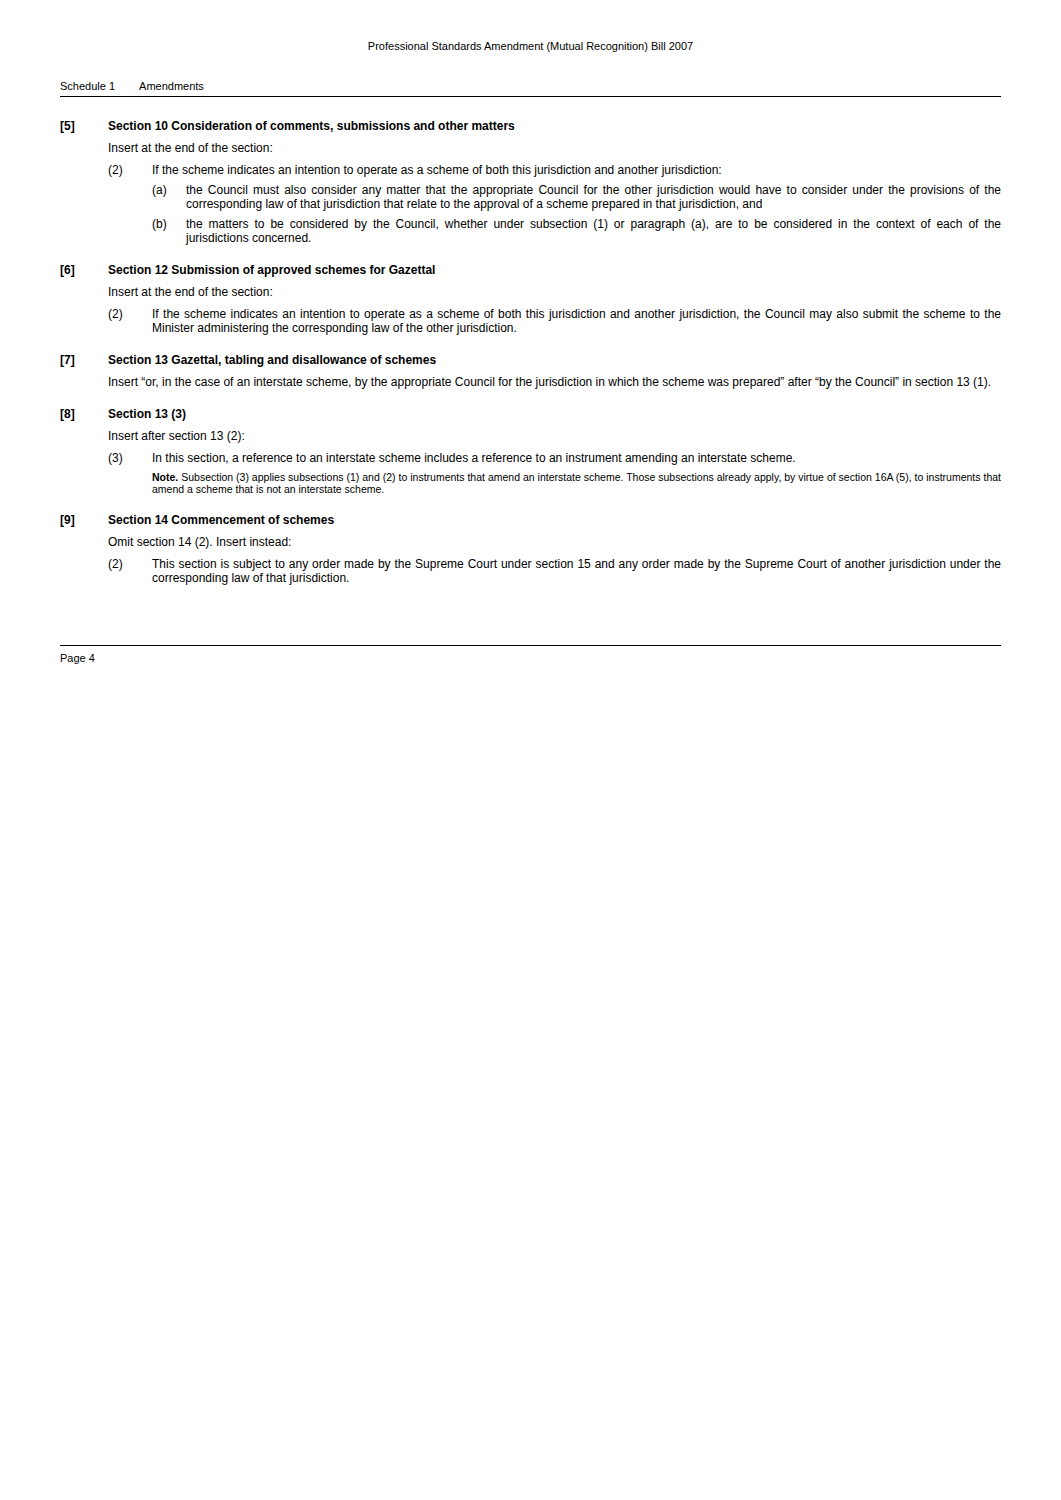Professional Standards Amendment (Mutual Recognition) Bill 2007
Schedule 1 Amendments
[5] Section 10 Consideration of comments, submissions and other matters
Insert at the end of the section:
(2) If the scheme indicates an intention to operate as a scheme of both this jurisdiction and another jurisdiction:
(a) the Council must also consider any matter that the appropriate Council for the other jurisdiction would have to consider under the provisions of the corresponding law of that jurisdiction that relate to the approval of a scheme prepared in that jurisdiction, and
(b) the matters to be considered by the Council, whether under subsection (1) or paragraph (a), are to be considered in the context of each of the jurisdictions concerned.
[6] Section 12 Submission of approved schemes for Gazettal
Insert at the end of the section:
(2) If the scheme indicates an intention to operate as a scheme of both this jurisdiction and another jurisdiction, the Council may also submit the scheme to the Minister administering the corresponding law of the other jurisdiction.
[7] Section 13 Gazettal, tabling and disallowance of schemes
Insert “or, in the case of an interstate scheme, by the appropriate Council for the jurisdiction in which the scheme was prepared” after “by the Council” in section 13 (1).
[8] Section 13 (3)
Insert after section 13 (2):
(3) In this section, a reference to an interstate scheme includes a reference to an instrument amending an interstate scheme.
Note. Subsection (3) applies subsections (1) and (2) to instruments that amend an interstate scheme. Those subsections already apply, by virtue of section 16A (5), to instruments that amend a scheme that is not an interstate scheme.
[9] Section 14 Commencement of schemes
Omit section 14 (2). Insert instead:
(2) This section is subject to any order made by the Supreme Court under section 15 and any order made by the Supreme Court of another jurisdiction under the corresponding law of that jurisdiction.
Page 4